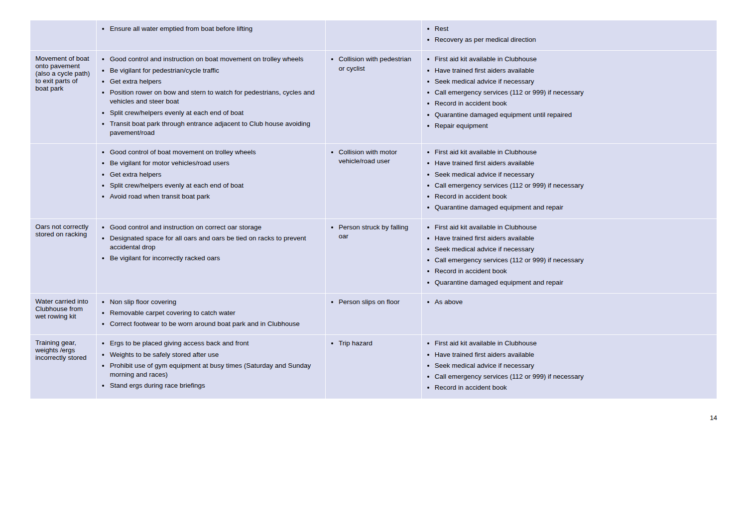| | Ensure all water emptied from boat before lifting | | Rest Recovery as per medical direction |
| Movement of boat onto pavement (also a cycle path) to exit parts of boat park | Good control and instruction on boat movement on trolley wheels Be vigilant for pedestrian/cycle traffic Get extra helpers Position rower on bow and stern to watch for pedestrians, cycles and vehicles and steer boat Split crew/helpers evenly at each end of boat Transit boat park through entrance adjacent to Club house avoiding pavement/road | Collision with pedestrian or cyclist | First aid kit available in Clubhouse Have trained first aiders available Seek medical advice if necessary Call emergency services (112 or 999) if necessary Record in accident book Quarantine damaged equipment until repaired Repair equipment |
| | Good control of boat movement on trolley wheels Be vigilant for motor vehicles/road users Get extra helpers Split crew/helpers evenly at each end of boat Avoid road when transit boat park | Collision with motor vehicle/road user | First aid kit available in Clubhouse Have trained first aiders available Seek medical advice if necessary Call emergency services (112 or 999) if necessary Record in accident book Quarantine damaged equipment and repair |
| Oars not correctly stored on racking | Good control and instruction on correct oar storage Designated space for all oars and oars be tied on racks to prevent accidental drop Be vigilant for incorrectly racked oars | Person struck by falling oar | First aid kit available in Clubhouse Have trained first aiders available Seek medical advice if necessary Call emergency services (112 or 999) if necessary Record in accident book Quarantine damaged equipment and repair |
| Water carried into Clubhouse from wet rowing kit | Non slip floor covering Removable carpet covering to catch water Correct footwear to be worn around boat park and in Clubhouse | Person slips on floor | As above |
| Training gear, weights /ergs incorrectly stored | Ergs to be placed giving access back and front Weights to be safely stored after use Prohibit use of gym equipment at busy times (Saturday and Sunday morning and races) Stand ergs during race briefings | Trip hazard | First aid kit available in Clubhouse Have trained first aiders available Seek medical advice if necessary Call emergency services (112 or 999) if necessary Record in accident book |
14